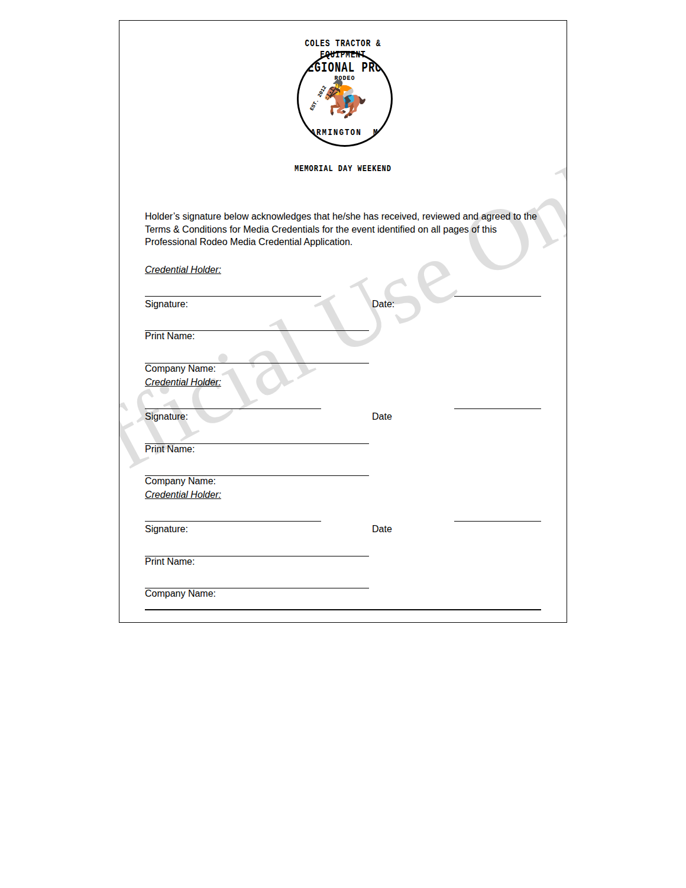Official Use Only
COLES TRACTOR & EQUIPMENT
REGIONAL PRCA
RODEO
EST. 2012
🏇
FARMINGTON MO
MEMORIAL DAY WEEKEND
Holder’s signature below acknowledges that he/she has received, reviewed and agreed to the Terms & Conditions for Media Credentials for the event identified on all pages of this Professional Rodeo Media Credential Application.
Credential Holder:
Signature:
Date:
Print Name:
Company Name:
Credential Holder:
Signature:
Date
Print Name:
Company Name:
Credential Holder:
Signature:
Date
Print Name:
Company Name: